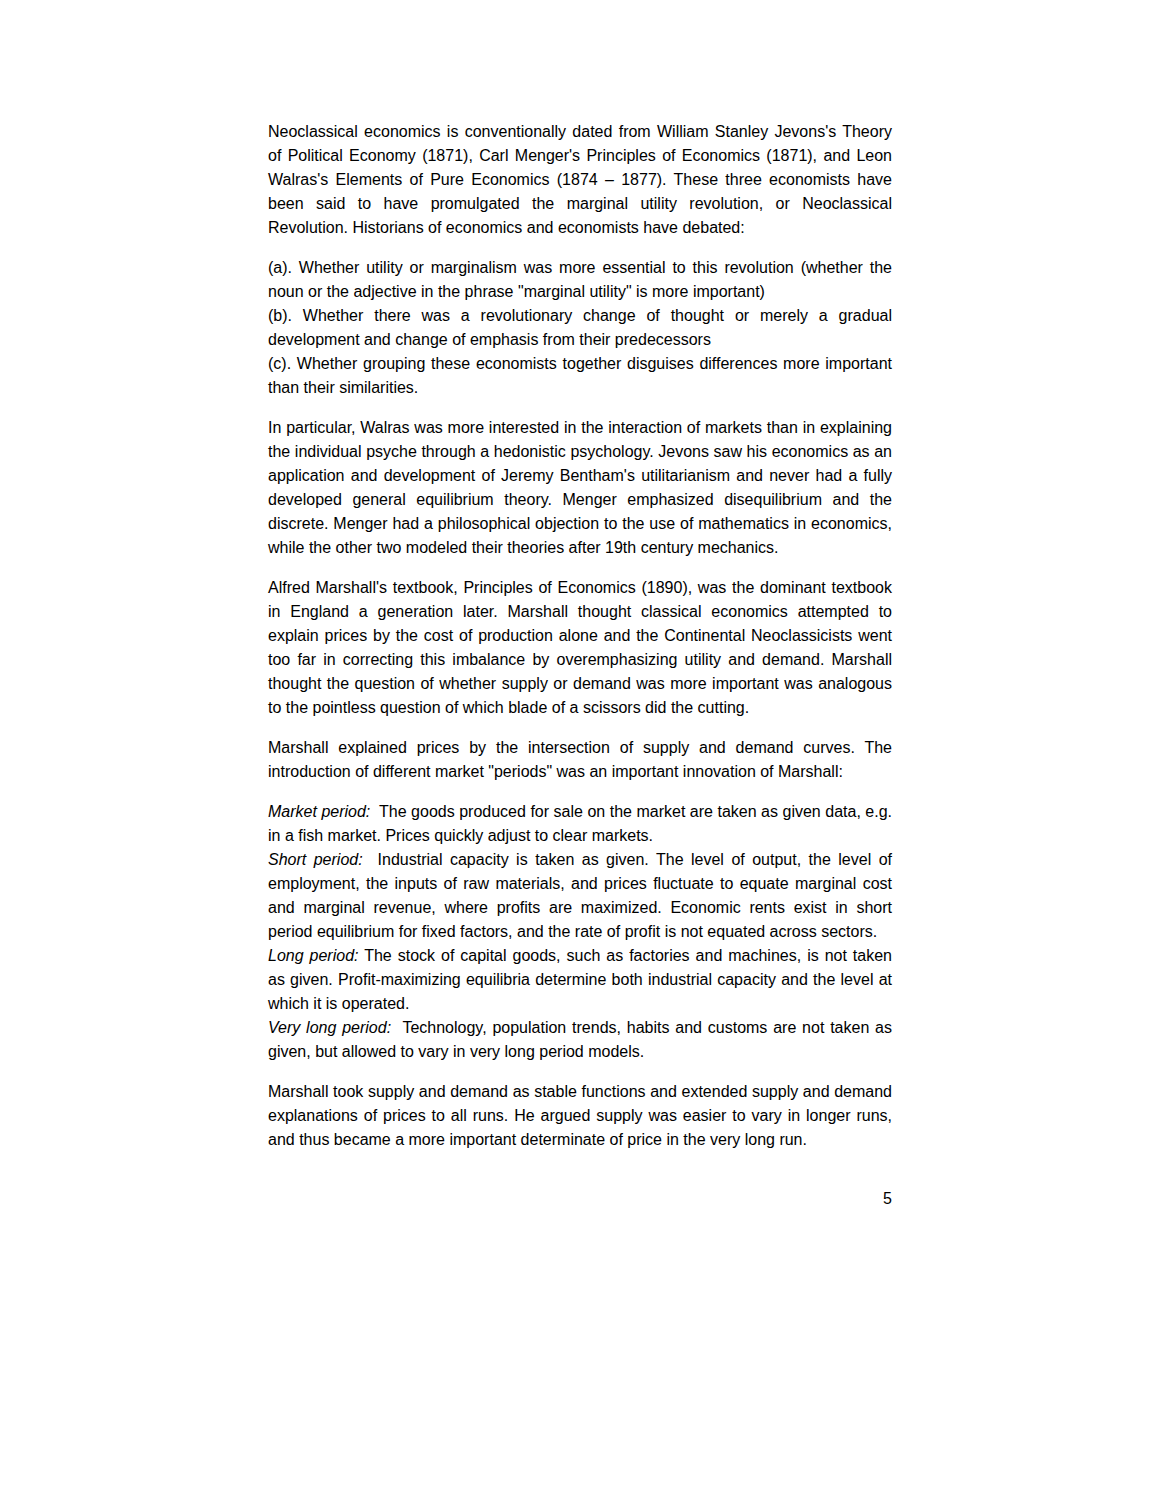Neoclassical economics is conventionally dated from William Stanley Jevons's Theory of Political Economy (1871), Carl Menger's Principles of Economics (1871), and Leon Walras's Elements of Pure Economics (1874 – 1877). These three economists have been said to have promulgated the marginal utility revolution, or Neoclassical Revolution. Historians of economics and economists have debated:
(a). Whether utility or marginalism was more essential to this revolution (whether the noun or the adjective in the phrase "marginal utility" is more important)
(b). Whether there was a revolutionary change of thought or merely a gradual development and change of emphasis from their predecessors
(c). Whether grouping these economists together disguises differences more important than their similarities.
In particular, Walras was more interested in the interaction of markets than in explaining the individual psyche through a hedonistic psychology. Jevons saw his economics as an application and development of Jeremy Bentham's utilitarianism and never had a fully developed general equilibrium theory. Menger emphasized disequilibrium and the discrete. Menger had a philosophical objection to the use of mathematics in economics, while the other two modeled their theories after 19th century mechanics.
Alfred Marshall's textbook, Principles of Economics (1890), was the dominant textbook in England a generation later. Marshall thought classical economics attempted to explain prices by the cost of production alone and the Continental Neoclassicists went too far in correcting this imbalance by overemphasizing utility and demand. Marshall thought the question of whether supply or demand was more important was analogous to the pointless question of which blade of a scissors did the cutting.
Marshall explained prices by the intersection of supply and demand curves. The introduction of different market "periods" was an important innovation of Marshall:
Market period: The goods produced for sale on the market are taken as given data, e.g. in a fish market. Prices quickly adjust to clear markets.
Short period: Industrial capacity is taken as given. The level of output, the level of employment, the inputs of raw materials, and prices fluctuate to equate marginal cost and marginal revenue, where profits are maximized. Economic rents exist in short period equilibrium for fixed factors, and the rate of profit is not equated across sectors.
Long period: The stock of capital goods, such as factories and machines, is not taken as given. Profit-maximizing equilibria determine both industrial capacity and the level at which it is operated.
Very long period: Technology, population trends, habits and customs are not taken as given, but allowed to vary in very long period models.
Marshall took supply and demand as stable functions and extended supply and demand explanations of prices to all runs. He argued supply was easier to vary in longer runs, and thus became a more important determinate of price in the very long run.
5